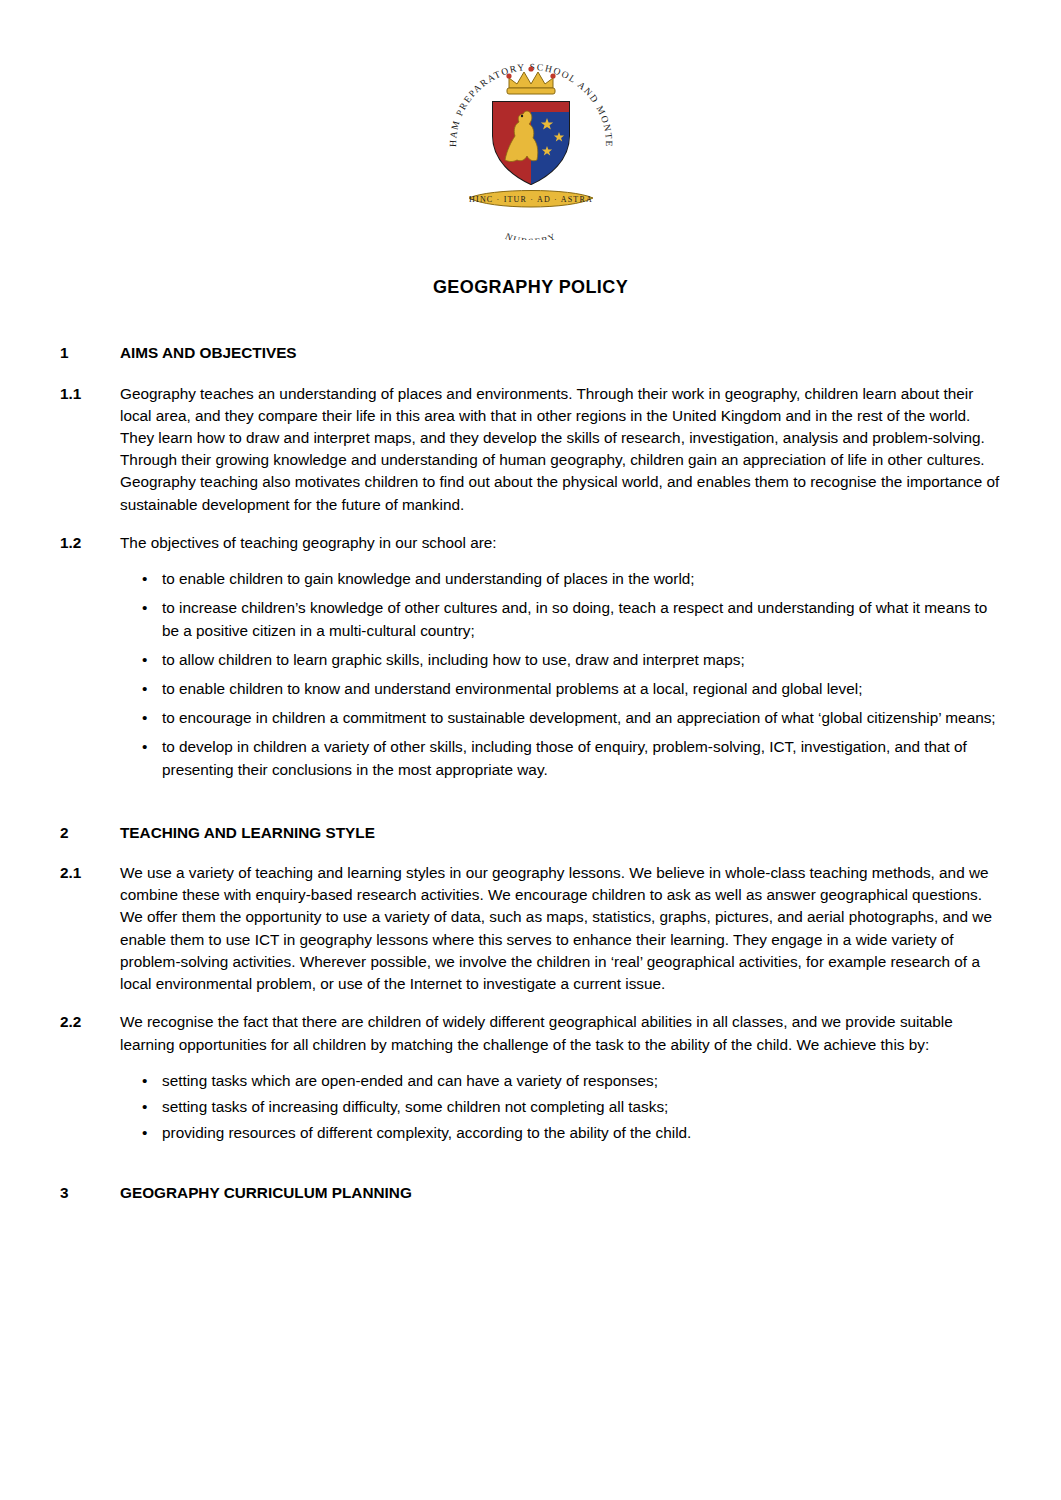DOWNHAM PREPARATORY SCHOOL AND MONTESSORI NURSERY HINC · ITUR · AD · ASTRA
GEOGRAPHY POLICY
1
AIMS AND OBJECTIVES
1.1
Geography teaches an understanding of places and environments. Through their work in geography, children learn about their local area, and they compare their life in this area with that in other regions in the United Kingdom and in the rest of the world. They learn how to draw and interpret maps, and they develop the skills of research, investigation, analysis and problem-solving. Through their growing knowledge and understanding of human geography, children gain an appreciation of life in other cultures. Geography teaching also motivates children to find out about the physical world, and enables them to recognise the importance of sustainable development for the future of mankind.
1.2
The objectives of teaching geography in our school are:
to enable children to gain knowledge and understanding of places in the world;
to increase children’s knowledge of other cultures and, in so doing, teach a respect and understanding of what it means to be a positive citizen in a multi-cultural country;
to allow children to learn graphic skills, including how to use, draw and interpret maps;
to enable children to know and understand environmental problems at a local, regional and global level;
to encourage in children a commitment to sustainable development, and an appreciation of what ‘global citizenship’ means;
to develop in children a variety of other skills, including those of enquiry, problem-solving, ICT, investigation, and that of presenting their conclusions in the most appropriate way.
2
TEACHING AND LEARNING STYLE
2.1
We use a variety of teaching and learning styles in our geography lessons. We believe in whole-class teaching methods, and we combine these with enquiry-based research activities. We encourage children to ask as well as answer geographical questions. We offer them the opportunity to use a variety of data, such as maps, statistics, graphs, pictures, and aerial photographs, and we enable them to use ICT in geography lessons where this serves to enhance their learning. They engage in a wide variety of problem-solving activities. Wherever possible, we involve the children in ‘real’ geographical activities, for example research of a local environmental problem, or use of the Internet to investigate a current issue.
2.2
We recognise the fact that there are children of widely different geographical abilities in all classes, and we provide suitable learning opportunities for all children by matching the challenge of the task to the ability of the child. We achieve this by:
setting tasks which are open-ended and can have a variety of responses;
setting tasks of increasing difficulty, some children not completing all tasks;
providing resources of different complexity, according to the ability of the child.
3
GEOGRAPHY CURRICULUM PLANNING